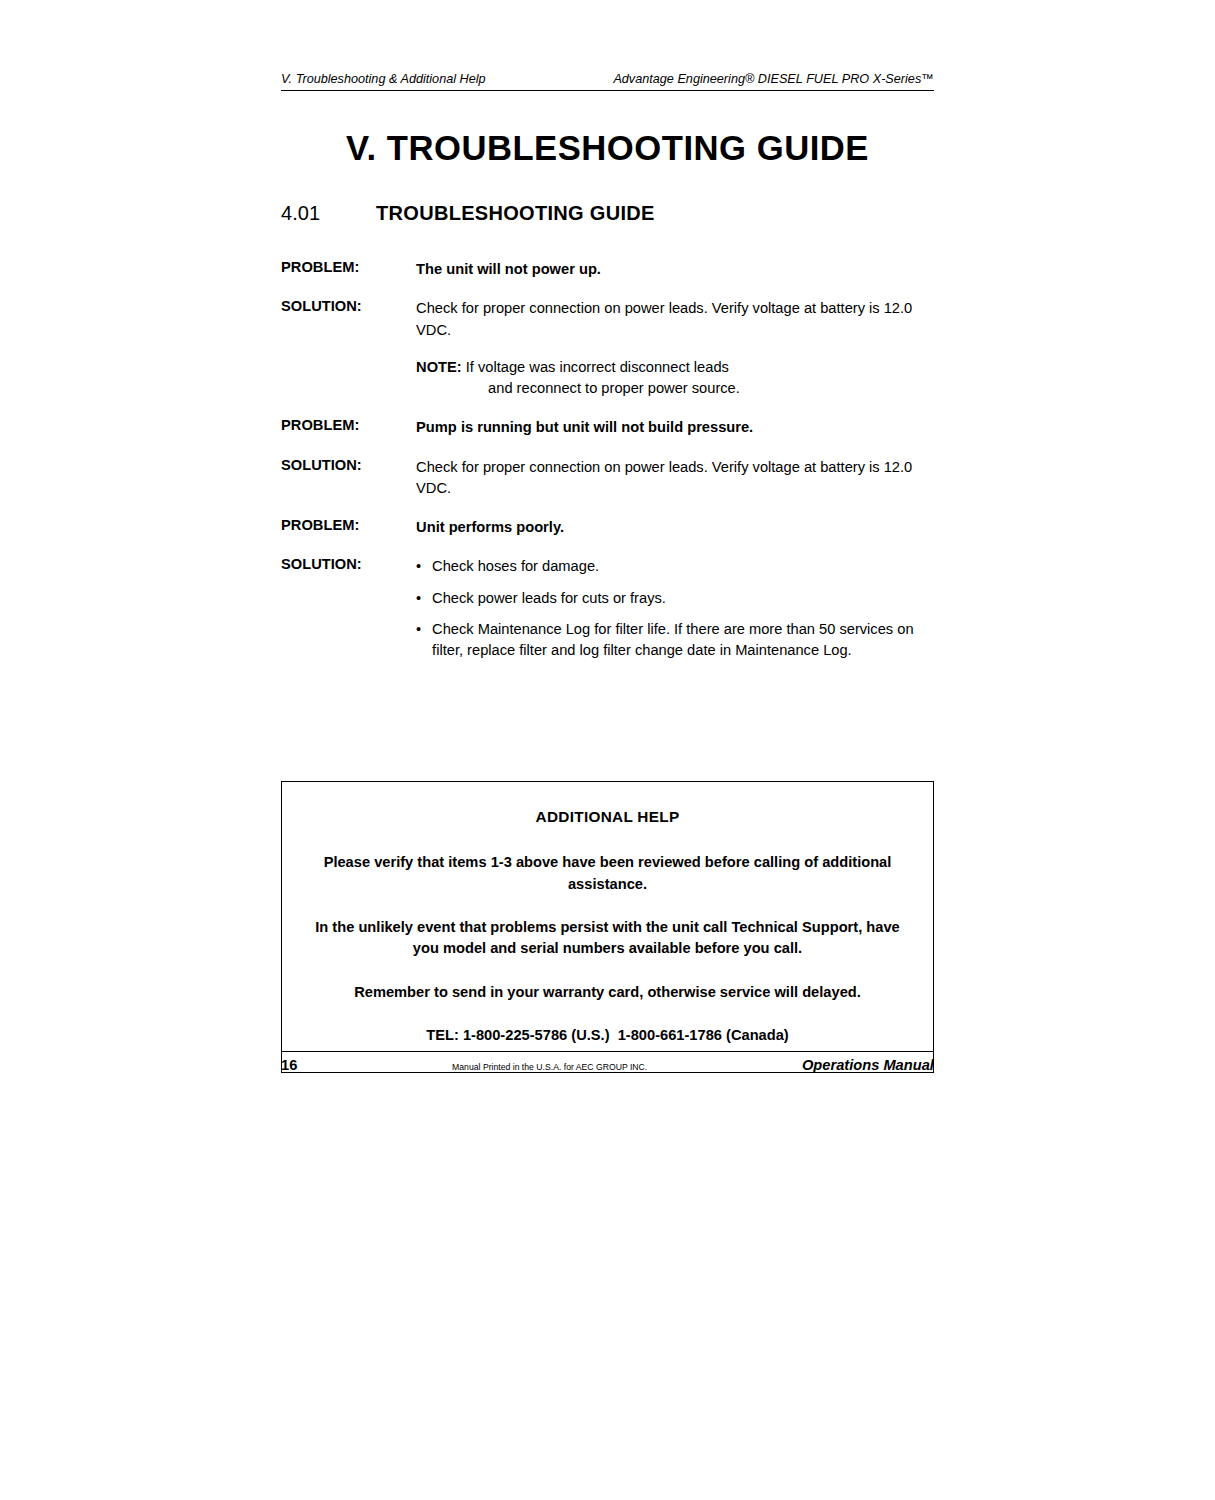V. Troubleshooting & Additional Help Advantage Engineering® DIESEL FUEL PRO X-Series™
V. TROUBLESHOOTING GUIDE
4.01 TROUBLESHOOTING GUIDE
PROBLEM:
The unit will not power up.
SOLUTION:
Check for proper connection on power leads. Verify voltage at battery is 12.0 VDC.
NOTE: If voltage was incorrect disconnect leads and reconnect to proper power source.
PROBLEM:
Pump is running but unit will not build pressure.
SOLUTION:
Check for proper connection on power leads. Verify voltage at battery is 12.0 VDC.
PROBLEM:
Unit performs poorly.
SOLUTION:
Check hoses for damage.
Check power leads for cuts or frays.
Check Maintenance Log for filter life. If there are more than 50 services on filter, replace filter and log filter change date in Maintenance Log.
ADDITIONAL HELP
Please verify that items 1-3 above have been reviewed before calling of additional assistance.
In the unlikely event that problems persist with the unit call Technical Support, have you model and serial numbers available before you call.
Remember to send in your warranty card, otherwise service will delayed.
TEL: 1-800-225-5786 (U.S.) 1-800-661-1786 (Canada)
16 Manual Printed in the U.S.A. for AEC GROUP INC. Operations Manual